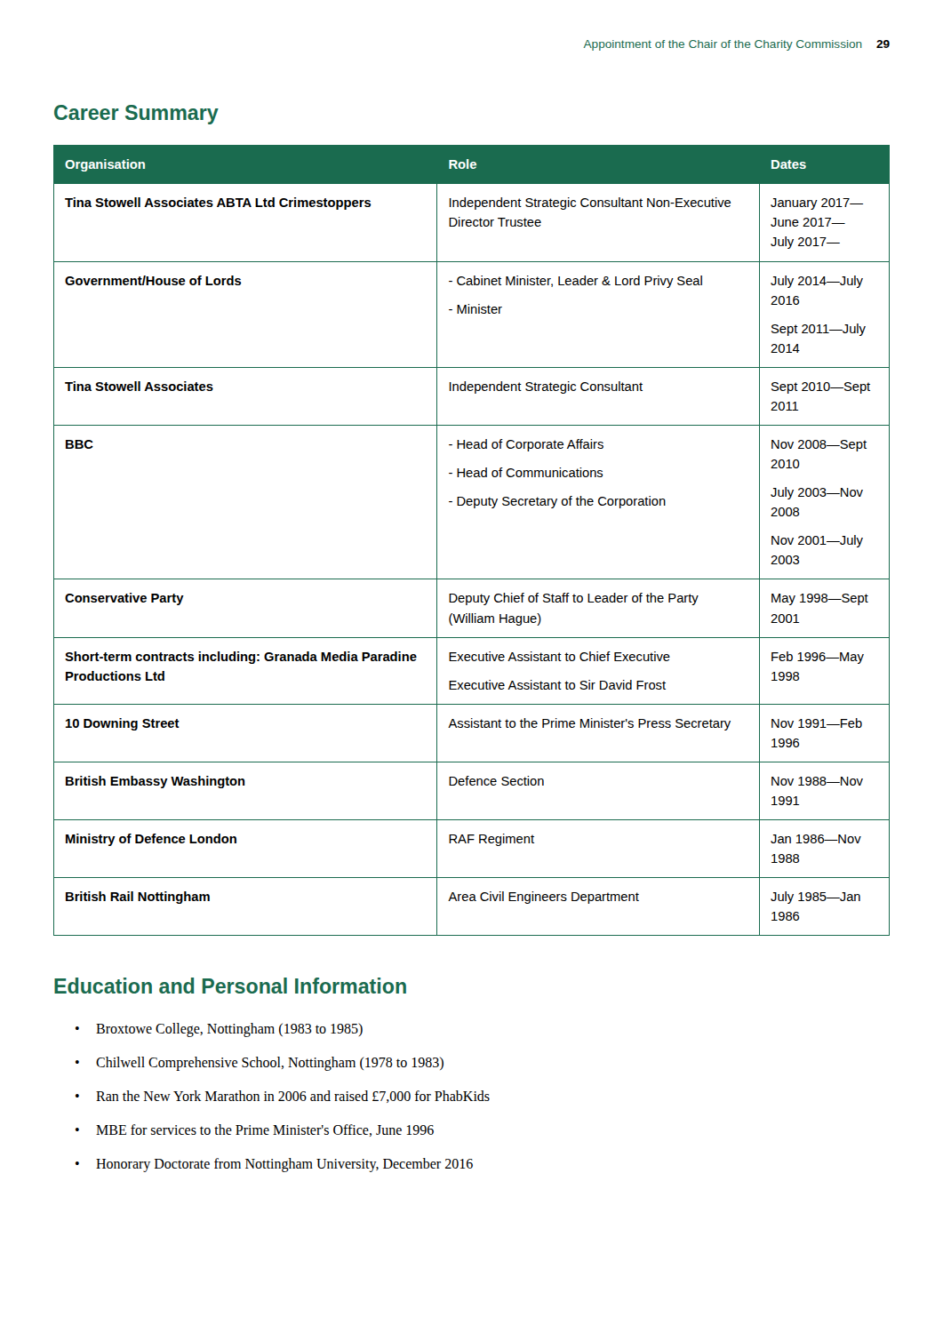Appointment of the Chair of the Charity Commission 29
Career Summary
| Organisation | Role | Dates |
| --- | --- | --- |
| Tina Stowell Associates ABTA Ltd Crimestoppers | Independent Strategic Consultant Non-Executive Director Trustee | January 2017— June 2017— July 2017— |
| Government/House of Lords | - Cabinet Minister, Leader & Lord Privy Seal - Minister | July 2014—July 2016 Sept 2011—July 2014 |
| Tina Stowell Associates | Independent Strategic Consultant | Sept 2010—Sept 2011 |
| BBC | - Head of Corporate Affairs - Head of Communications - Deputy Secretary of the Corporation | Nov 2008—Sept 2010 July 2003—Nov 2008 Nov 2001—July 2003 |
| Conservative Party | Deputy Chief of Staff to Leader of the Party (William Hague) | May 1998—Sept 2001 |
| Short-term contracts including: Granada Media Paradine Productions Ltd | Executive Assistant to Chief Executive Executive Assistant to Sir David Frost | Feb 1996—May 1998 |
| 10 Downing Street | Assistant to the Prime Minister's Press Secretary | Nov 1991—Feb 1996 |
| British Embassy Washington | Defence Section | Nov 1988—Nov 1991 |
| Ministry of Defence London | RAF Regiment | Jan 1986—Nov 1988 |
| British Rail Nottingham | Area Civil Engineers Department | July 1985—Jan 1986 |
Education and Personal Information
Broxtowe College, Nottingham (1983 to 1985)
Chilwell Comprehensive School, Nottingham (1978 to 1983)
Ran the New York Marathon in 2006 and raised £7,000 for PhabKids
MBE for services to the Prime Minister's Office, June 1996
Honorary Doctorate from Nottingham University, December 2016